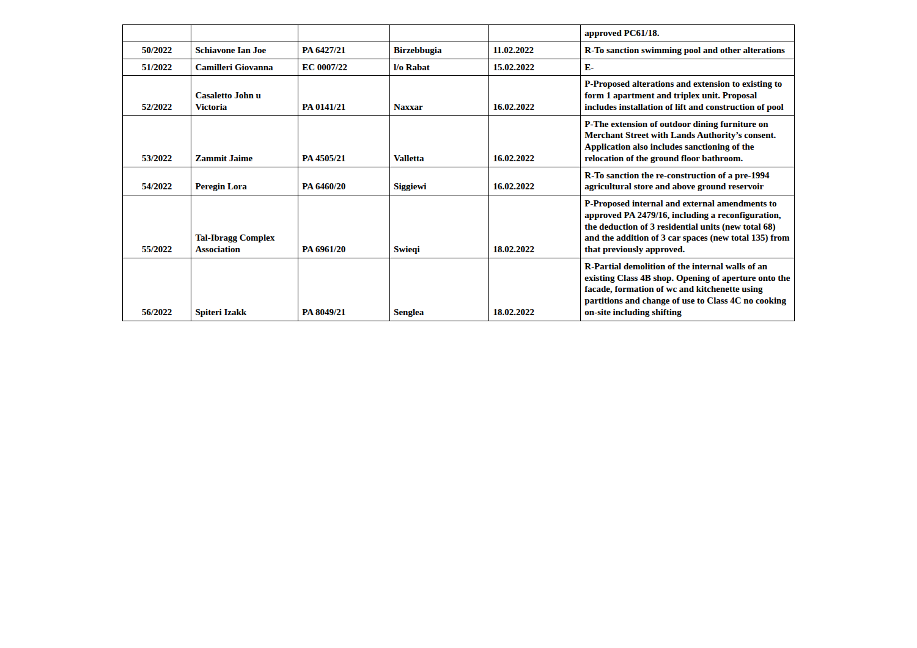| | | | | | approved PC61/18. |
| 50/2022 | Schiavone Ian Joe | PA 6427/21 | Birzebbugia | 11.02.2022 | R-To sanction swimming pool and other alterations |
| 51/2022 | Camilleri Giovanna | EC 0007/22 | l/o Rabat | 15.02.2022 | E- |
| 52/2022 | Casaletto John u Victoria | PA 0141/21 | Naxxar | 16.02.2022 | P-Proposed alterations and extension to existing to form 1 apartment and triplex unit. Proposal includes installation of lift and construction of pool |
| 53/2022 | Zammit Jaime | PA 4505/21 | Valletta | 16.02.2022 | P-The extension of outdoor dining furniture on Merchant Street with Lands Authority’s consent. Application also includes sanctioning of the relocation of the ground floor bathroom. |
| 54/2022 | Peregin Lora | PA 6460/20 | Siggiewi | 16.02.2022 | R-To sanction the re-construction of a pre-1994 agricultural store and above ground reservoir |
| 55/2022 | Tal-Ibragg Complex Association | PA 6961/20 | Swieqi | 18.02.2022 | P-Proposed internal and external amendments to approved PA 2479/16, including a reconfiguration, the deduction of 3 residential units (new total 68) and the addition of 3 car spaces (new total 135) from that previously approved. |
| 56/2022 | Spiteri Izakk | PA 8049/21 | Senglea | 18.02.2022 | R-Partial demolition of the internal walls of an existing Class 4B shop. Opening of aperture onto the facade, formation of wc and kitchenette using partitions and change of use to Class 4C no cooking on-site including shifting |